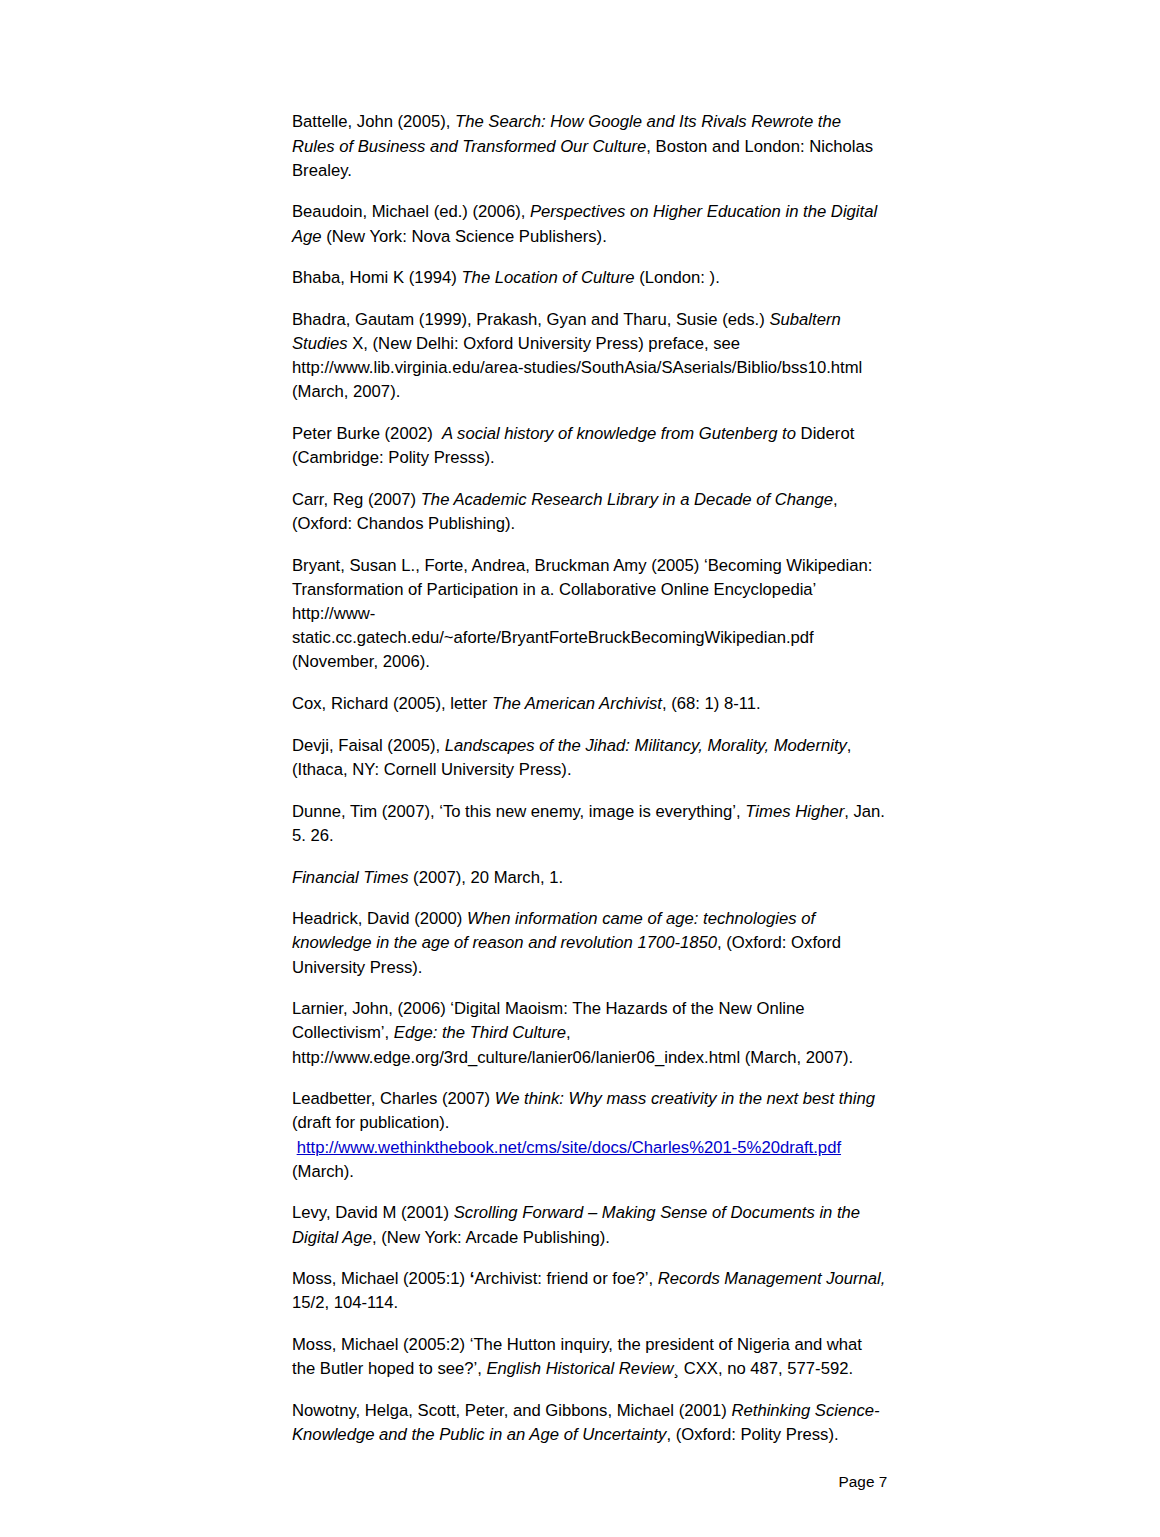Battelle, John (2005), The Search: How Google and Its Rivals Rewrote the Rules of Business and Transformed Our Culture, Boston and London: Nicholas Brealey.
Beaudoin, Michael (ed.) (2006), Perspectives on Higher Education in the Digital Age (New York: Nova Science Publishers).
Bhaba, Homi K (1994) The Location of Culture (London: ).
Bhadra, Gautam (1999), Prakash, Gyan and Tharu, Susie (eds.) Subaltern Studies X, (New Delhi: Oxford University Press) preface, see http://www.lib.virginia.edu/area-studies/SouthAsia/SAserials/Biblio/bss10.html (March, 2007).
Peter Burke (2002) A social history of knowledge from Gutenberg to Diderot (Cambridge: Polity Presss).
Carr, Reg (2007) The Academic Research Library in a Decade of Change, (Oxford: Chandos Publishing).
Bryant, Susan L., Forte, Andrea, Bruckman Amy (2005) ‘Becoming Wikipedian: Transformation of Participation in a. Collaborative Online Encyclopedia’ http://www-static.cc.gatech.edu/~aforte/BryantForteBruckBecomingWikipedian.pdf (November, 2006).
Cox, Richard (2005), letter The American Archivist, (68: 1) 8-11.
Devji, Faisal (2005), Landscapes of the Jihad: Militancy, Morality, Modernity, (Ithaca, NY: Cornell University Press).
Dunne, Tim (2007), ‘To this new enemy, image is everything’, Times Higher, Jan. 5. 26.
Financial Times (2007), 20 March, 1.
Headrick, David (2000) When information came of age: technologies of knowledge in the age of reason and revolution 1700-1850, (Oxford: Oxford University Press).
Larnier, John, (2006) ‘Digital Maoism: The Hazards of the New Online Collectivism’, Edge: the Third Culture, http://www.edge.org/3rd_culture/lanier06/lanier06_index.html (March, 2007).
Leadbetter, Charles (2007) We think: Why mass creativity in the next best thing (draft for publication). http://www.wethinkthebook.net/cms/site/docs/Charles%201-5%20draft.pdf (March).
Levy, David M (2001) Scrolling Forward – Making Sense of Documents in the Digital Age, (New York: Arcade Publishing).
Moss, Michael (2005:1) ‘Archivist: friend or foe?’, Records Management Journal, 15/2, 104-114.
Moss, Michael (2005:2) ‘The Hutton inquiry, the president of Nigeria and what the Butler hoped to see?’, English Historical Review¸ CXX, no 487, 577-592.
Nowotny, Helga, Scott, Peter, and Gibbons, Michael (2001) Rethinking Science-Knowledge and the Public in an Age of Uncertainty, (Oxford: Polity Press).
Page 7